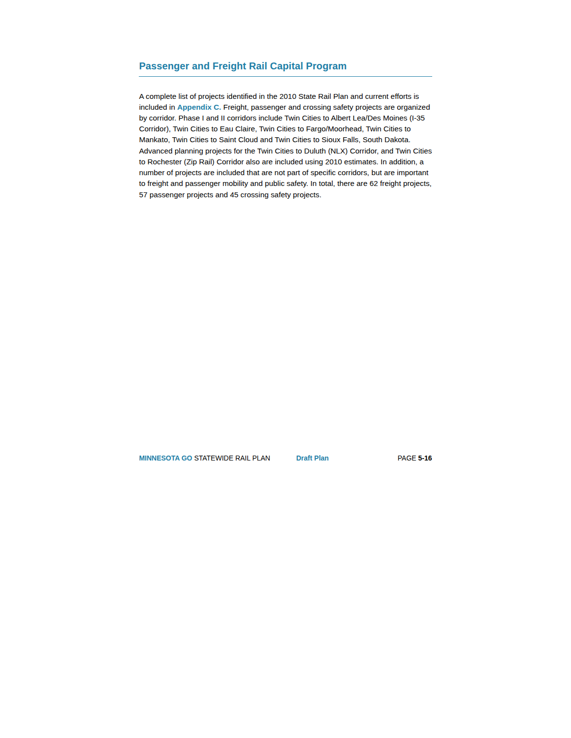Passenger and Freight Rail Capital Program
A complete list of projects identified in the 2010 State Rail Plan and current efforts is included in Appendix C. Freight, passenger and crossing safety projects are organized by corridor. Phase I and II corridors include Twin Cities to Albert Lea/Des Moines (I-35 Corridor), Twin Cities to Eau Claire, Twin Cities to Fargo/Moorhead, Twin Cities to Mankato, Twin Cities to Saint Cloud and Twin Cities to Sioux Falls, South Dakota. Advanced planning projects for the Twin Cities to Duluth (NLX) Corridor, and Twin Cities to Rochester (Zip Rail) Corridor also are included using 2010 estimates. In addition, a number of projects are included that are not part of specific corridors, but are important to freight and passenger mobility and public safety. In total, there are 62 freight projects, 57 passenger projects and 45 crossing safety projects.
MINNESOTA GO STATEWIDE RAIL PLAN Draft Plan
PAGE 5-16